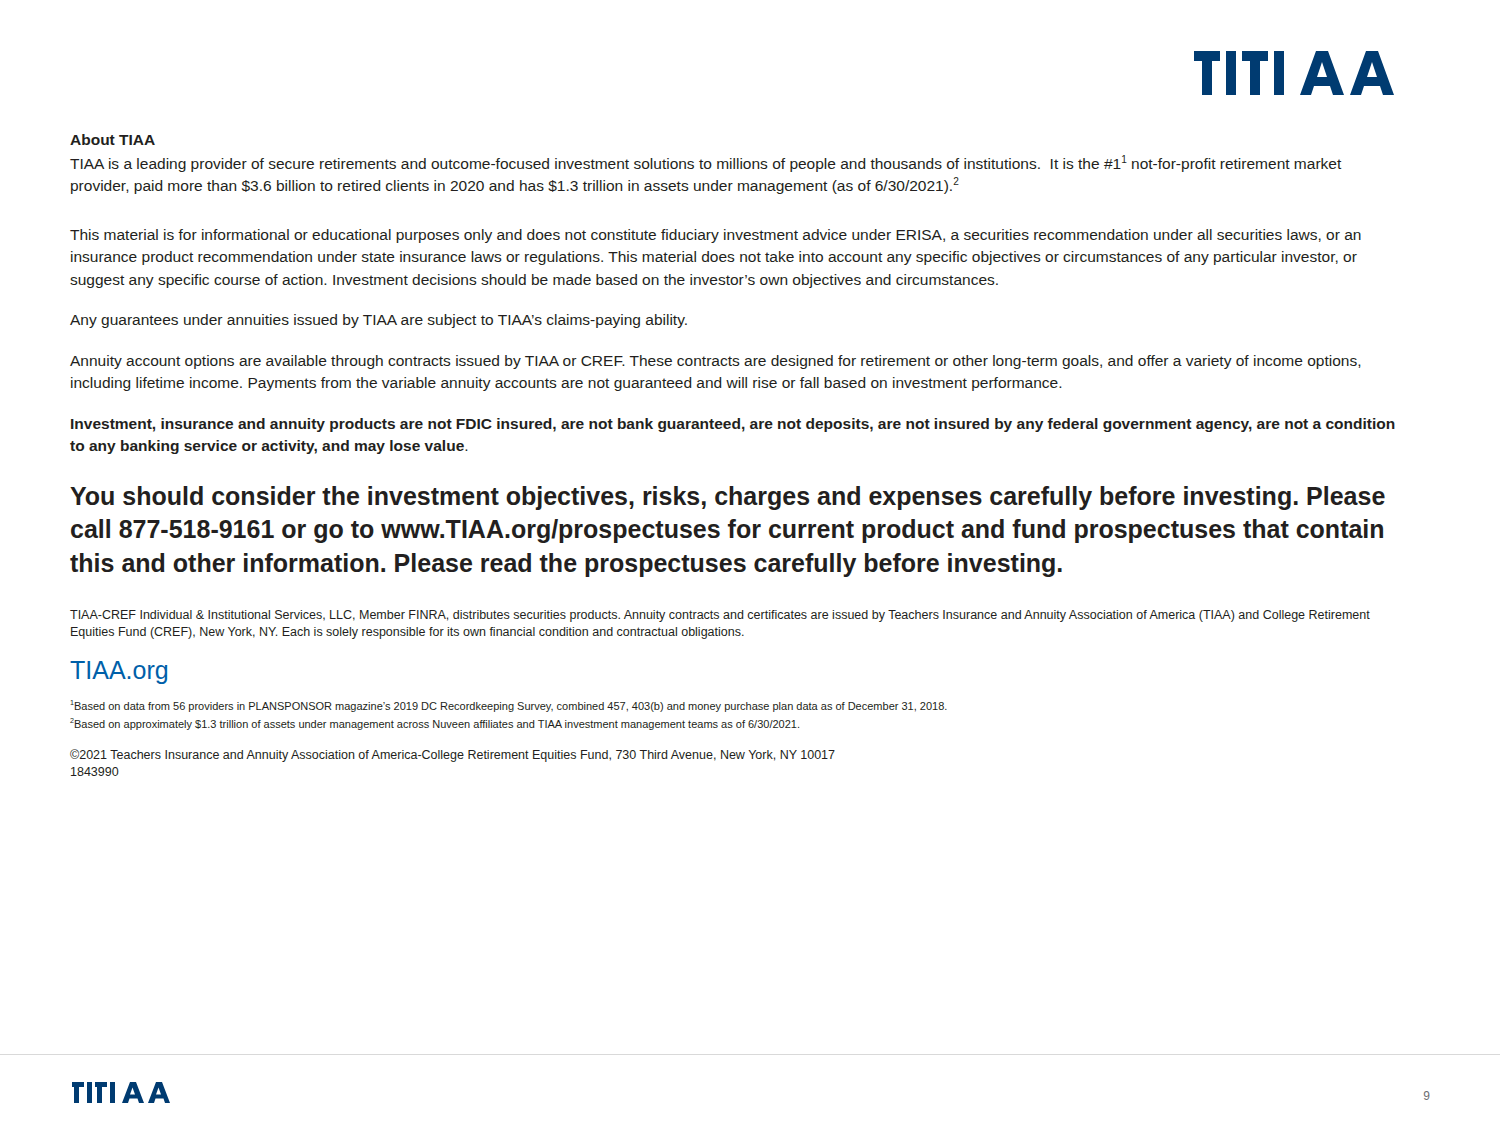About TIAA
TIAA is a leading provider of secure retirements and outcome-focused investment solutions to millions of people and thousands of institutions. It is the #11 not-for-profit retirement market provider, paid more than $3.6 billion to retired clients in 2020 and has $1.3 trillion in assets under management (as of 6/30/2021).2
This material is for informational or educational purposes only and does not constitute fiduciary investment advice under ERISA, a securities recommendation under all securities laws, or an insurance product recommendation under state insurance laws or regulations. This material does not take into account any specific objectives or circumstances of any particular investor, or suggest any specific course of action. Investment decisions should be made based on the investor’s own objectives and circumstances.
Any guarantees under annuities issued by TIAA are subject to TIAA’s claims-paying ability.
Annuity account options are available through contracts issued by TIAA or CREF. These contracts are designed for retirement or other long-term goals, and offer a variety of income options, including lifetime income. Payments from the variable annuity accounts are not guaranteed and will rise or fall based on investment performance.
Investment, insurance and annuity products are not FDIC insured, are not bank guaranteed, are not deposits, are not insured by any federal government agency, are not a condition to any banking service or activity, and may lose value.
You should consider the investment objectives, risks, charges and expenses carefully before investing. Please call 877-518-9161 or go to www.TIAA.org/prospectuses for current product and fund prospectuses that contain this and other information. Please read the prospectuses carefully before investing.
TIAA-CREF Individual & Institutional Services, LLC, Member FINRA, distributes securities products. Annuity contracts and certificates are issued by Teachers Insurance and Annuity Association of America (TIAA) and College Retirement Equities Fund (CREF), New York, NY. Each is solely responsible for its own financial condition and contractual obligations.
TIAA.org
1Based on data from 56 providers in PLANSPONSOR magazine’s 2019 DC Recordkeeping Survey, combined 457, 403(b) and money purchase plan data as of December 31, 2018.
2Based on approximately $1.3 trillion of assets under management across Nuveen affiliates and TIAA investment management teams as of 6/30/2021.
©2021 Teachers Insurance and Annuity Association of America-College Retirement Equities Fund, 730 Third Avenue, New York, NY 10017
1843990
9